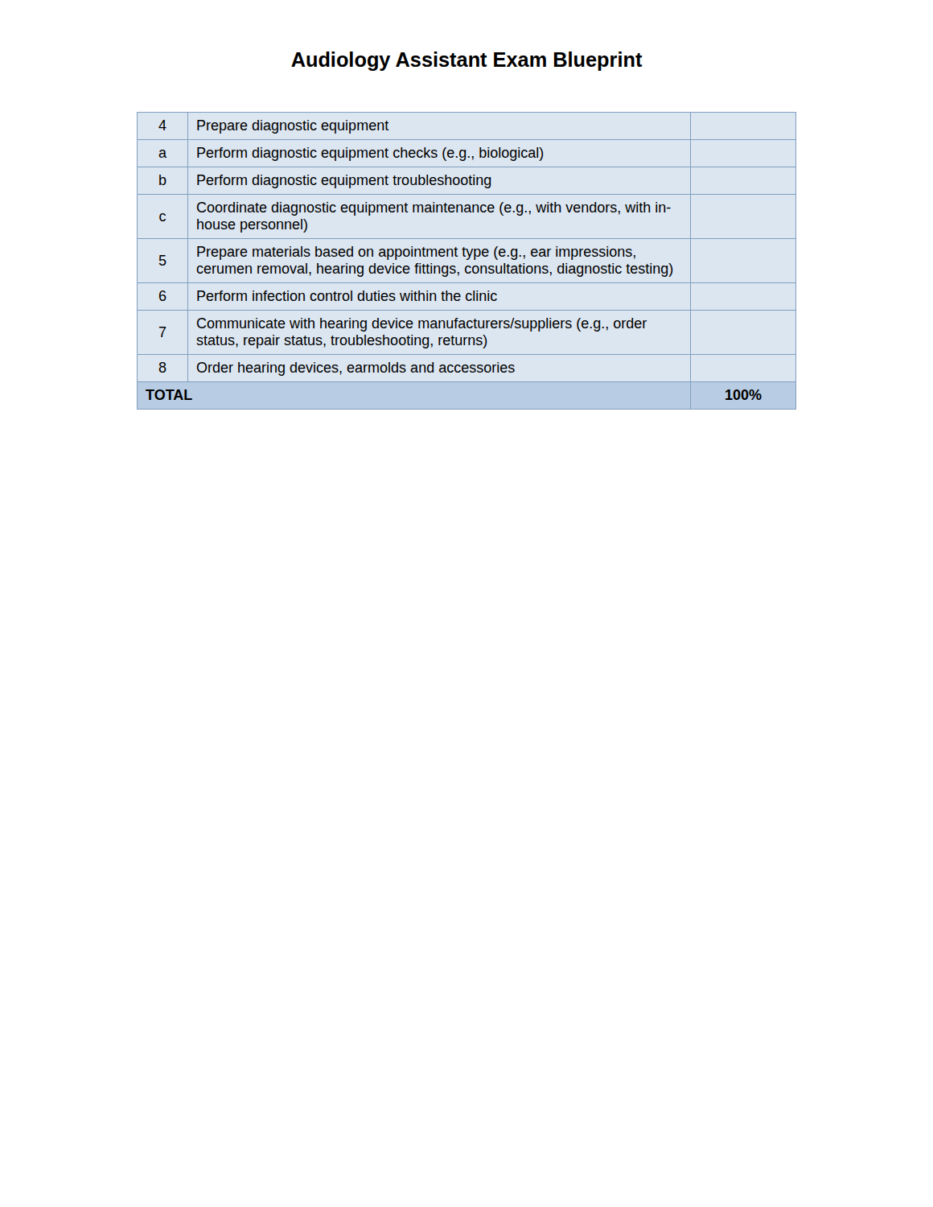Audiology Assistant Exam Blueprint
| 4 | Prepare diagnostic equipment | |
| a | Perform diagnostic equipment checks (e.g., biological) | |
| b | Perform diagnostic equipment troubleshooting | |
| c | Coordinate diagnostic equipment maintenance (e.g., with vendors, with in-house personnel) | |
| 5 | Prepare materials based on appointment type (e.g., ear impressions, cerumen removal, hearing device fittings, consultations, diagnostic testing) | |
| 6 | Perform infection control duties within the clinic | |
| 7 | Communicate with hearing device manufacturers/suppliers (e.g., order status, repair status, troubleshooting, returns) | |
| 8 | Order hearing devices, earmolds and accessories | |
| TOTAL | 100% |